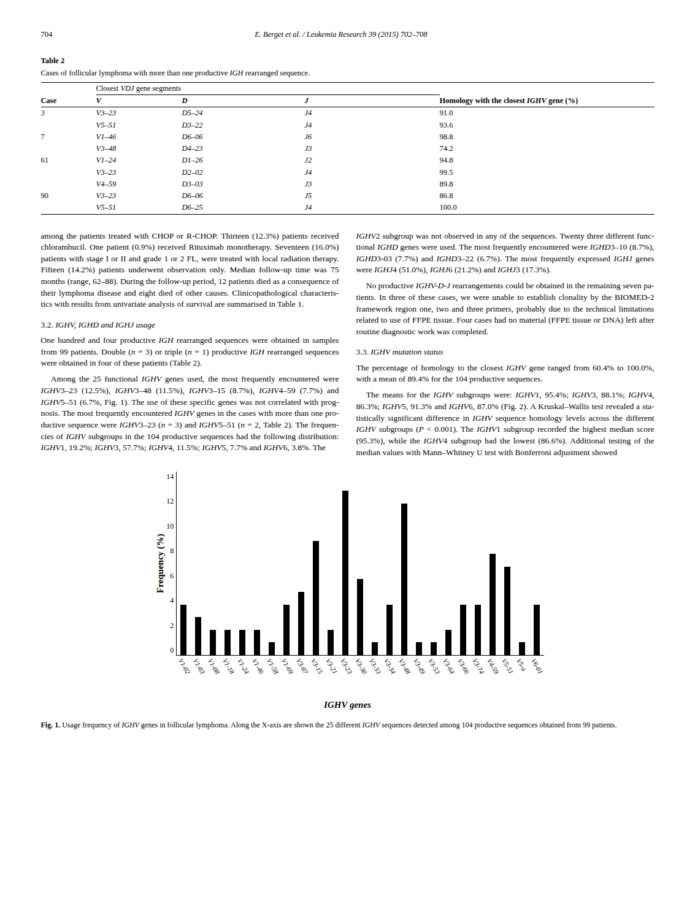704 E. Berget et al. / Leukemia Research 39 (2015) 702–708
Table 2
Cases of follicular lymphoma with more than one productive IGH rearranged sequence.
| | Closest VDJ gene segments | |
| --- | --- | --- |
| Case | V | D | J | Homology with the closest IGHV gene (%) |
| 3 | V3–23 | D5–24 | J4 | 91.0 |
| | V5–51 | D3–22 | J4 | 93.6 |
| 7 | V1–46 | D6–06 | J6 | 98.8 |
| | V3–48 | D4–23 | J3 | 74.2 |
| 61 | V1–24 | D1–26 | J2 | 94.8 |
| | V3–23 | D2–02 | J4 | 99.5 |
| | V4–59 | D3–03 | J3 | 89.8 |
| 90 | V3–23 | D6–06 | J5 | 86.8 |
| | V5–51 | D6–25 | J4 | 100.0 |
among the patients treated with CHOP or R-CHOP. Thirteen (12.3%) patients received chlorambucil. One patient (0.9%) received Rituximab monotherapy. Seventeen (16.0%) patients with stage I or II and grade 1 or 2 FL, were treated with local radiation therapy. Fifteen (14.2%) patients underwent observation only. Median follow-up time was 75 months (range, 62–88). During the follow-up period, 12 patients died as a consequence of their lymphoma disease and eight died of other causes. Clinicopathological characteristics with results from univariate analysis of survival are summarised in Table 1.
3.2. IGHV, IGHD and IGHJ usage
One hundred and four productive IGH rearranged sequences were obtained in samples from 99 patients. Double (n = 3) or triple (n = 1) productive IGH rearranged sequences were obtained in four of these patients (Table 2).
Among the 25 functional IGHV genes used, the most frequently encountered were IGHV3–23 (12.5%), IGHV3–48 (11.5%), IGHV3–15 (8.7%), IGHV4–59 (7.7%) and IGHV5–51 (6.7%, Fig. 1). The use of these specific genes was not correlated with prognosis. The most frequently encountered IGHV genes in the cases with more than one productive sequence were IGHV3–23 (n = 3) and IGHV5–51 (n = 2, Table 2). The frequencies of IGHV subgroups in the 104 productive sequences had the following distribution: IGHV1, 19.2%; IGHV3, 57.7%; IGHV4, 11.5%; IGHV5, 7.7% and IGHV6, 3.8%. The
IGHV2 subgroup was not observed in any of the sequences. Twenty three different functional IGHD genes were used. The most frequently encountered were IGHD3–10 (8.7%), IGHD3-03 (7.7%) and IGHD3–22 (6.7%). The most frequently expressed IGHJ genes were IGHJ4 (51.0%), IGHJ6 (21.2%) and IGHJ3 (17.3%).
No productive IGHV-D-J rearrangements could be obtained in the remaining seven patients. In three of these cases, we were unable to establish clonality by the BIOMED-2 framework region one, two and three primers, probably due to the technical limitations related to use of FFPE tissue. Four cases had no material (FFPE tissue or DNA) left after routine diagnostic work was completed.
3.3. IGHV mutation status
The percentage of homology to the closest IGHV gene ranged from 60.4% to 100.0%, with a mean of 89.4% for the 104 productive sequences.
The means for the IGHV subgroups were: IGHV1, 95.4%; IGHV3, 88.1%; IGHV4, 86.3%; IGHV5, 91.3% and IGHV6, 87.0% (Fig. 2). A Kruskal–Wallis test revealed a statistically significant difference in IGHV sequence homology levels across the different IGHV subgroups (P < 0.001). The IGHV1 subgroup recorded the highest median score (95.3%), while the IGHV4 subgroup had the lowest (86.6%). Additional testing of the median values with Mann–Whitney U test with Bonferroni adjustment showed
Frequency (%)
14 12 10 8 6 4 2 0
V1-02
V1-03
V1-08
V1-18
V1-24
V1-46
V1-58
V1-69
V3-07
V3-15
V3-21
V3-23
V3-30
V3-33
V3-34
V3-48
V3-49
V3-53
V3-64
V3-66
V3-74
V4-59
V5-51
V5-a
V6-01
IGHV genes
Fig. 1. Usage frequency of IGHV genes in follicular lymphoma. Along the X-axis are shown the 25 different IGHV sequences detected among 104 productive sequences obtained from 99 patients.